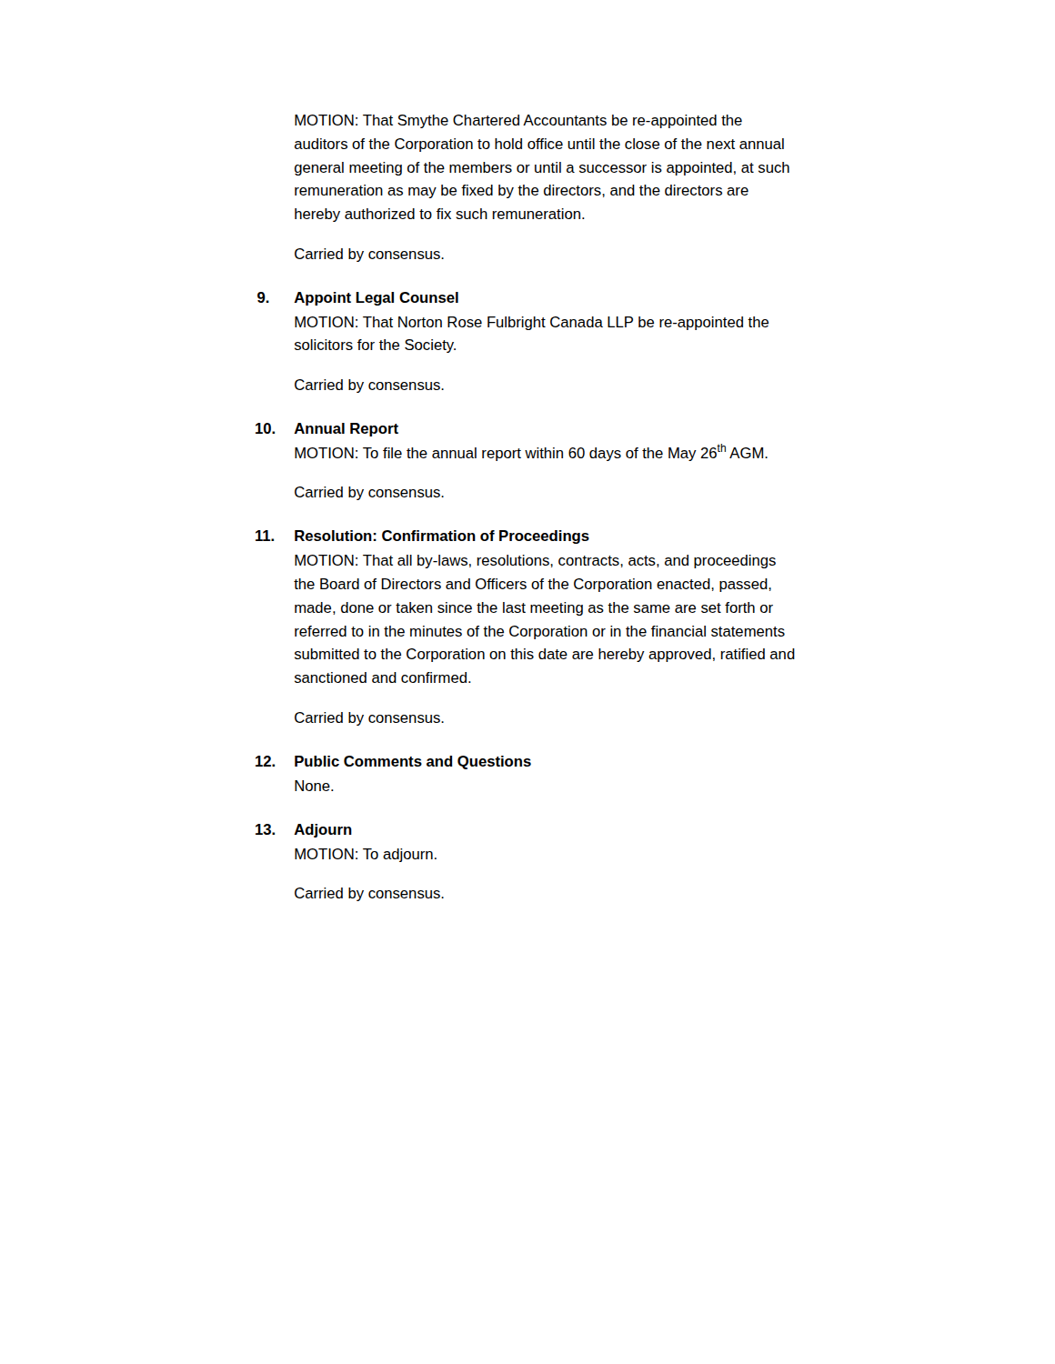MOTION: That Smythe Chartered Accountants be re-appointed the auditors of the Corporation to hold office until the close of the next annual general meeting of the members or until a successor is appointed, at such remuneration as may be fixed by the directors, and the directors are hereby authorized to fix such remuneration.
Carried by consensus.
Appoint Legal Counsel
MOTION: That Norton Rose Fulbright Canada LLP be re-appointed the solicitors for the Society.
Carried by consensus.
Annual Report
MOTION: To file the annual report within 60 days of the May 26th AGM.
Carried by consensus.
Resolution: Confirmation of Proceedings
MOTION: That all by-laws, resolutions, contracts, acts, and proceedings the Board of Directors and Officers of the Corporation enacted, passed, made, done or taken since the last meeting as the same are set forth or referred to in the minutes of the Corporation or in the financial statements submitted to the Corporation on this date are hereby approved, ratified and sanctioned and confirmed.
Carried by consensus.
Public Comments and Questions
None.
Adjourn
MOTION: To adjourn.
Carried by consensus.